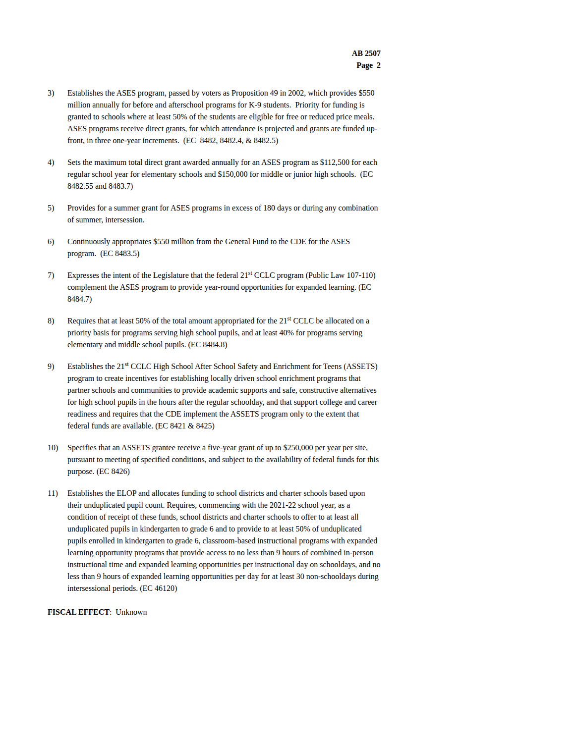AB 2507 Page 2
3) Establishes the ASES program, passed by voters as Proposition 49 in 2002, which provides $550 million annually for before and afterschool programs for K-9 students. Priority for funding is granted to schools where at least 50% of the students are eligible for free or reduced price meals. ASES programs receive direct grants, for which attendance is projected and grants are funded up-front, in three one-year increments. (EC 8482, 8482.4, & 8482.5)
4) Sets the maximum total direct grant awarded annually for an ASES program as $112,500 for each regular school year for elementary schools and $150,000 for middle or junior high schools. (EC 8482.55 and 8483.7)
5) Provides for a summer grant for ASES programs in excess of 180 days or during any combination of summer, intersession.
6) Continuously appropriates $550 million from the General Fund to the CDE for the ASES program. (EC 8483.5)
7) Expresses the intent of the Legislature that the federal 21st CCLC program (Public Law 107-110) complement the ASES program to provide year-round opportunities for expanded learning. (EC 8484.7)
8) Requires that at least 50% of the total amount appropriated for the 21st CCLC be allocated on a priority basis for programs serving high school pupils, and at least 40% for programs serving elementary and middle school pupils. (EC 8484.8)
9) Establishes the 21st CCLC High School After School Safety and Enrichment for Teens (ASSETS) program to create incentives for establishing locally driven school enrichment programs that partner schools and communities to provide academic supports and safe, constructive alternatives for high school pupils in the hours after the regular schoolday, and that support college and career readiness and requires that the CDE implement the ASSETS program only to the extent that federal funds are available. (EC 8421 & 8425)
10) Specifies that an ASSETS grantee receive a five-year grant of up to $250,000 per year per site, pursuant to meeting of specified conditions, and subject to the availability of federal funds for this purpose. (EC 8426)
11) Establishes the ELOP and allocates funding to school districts and charter schools based upon their unduplicated pupil count. Requires, commencing with the 2021-22 school year, as a condition of receipt of these funds, school districts and charter schools to offer to at least all unduplicated pupils in kindergarten to grade 6 and to provide to at least 50% of unduplicated pupils enrolled in kindergarten to grade 6, classroom-based instructional programs with expanded learning opportunity programs that provide access to no less than 9 hours of combined in-person instructional time and expanded learning opportunities per instructional day on schooldays, and no less than 9 hours of expanded learning opportunities per day for at least 30 non-schooldays during intersessional periods. (EC 46120)
FISCAL EFFECT: Unknown